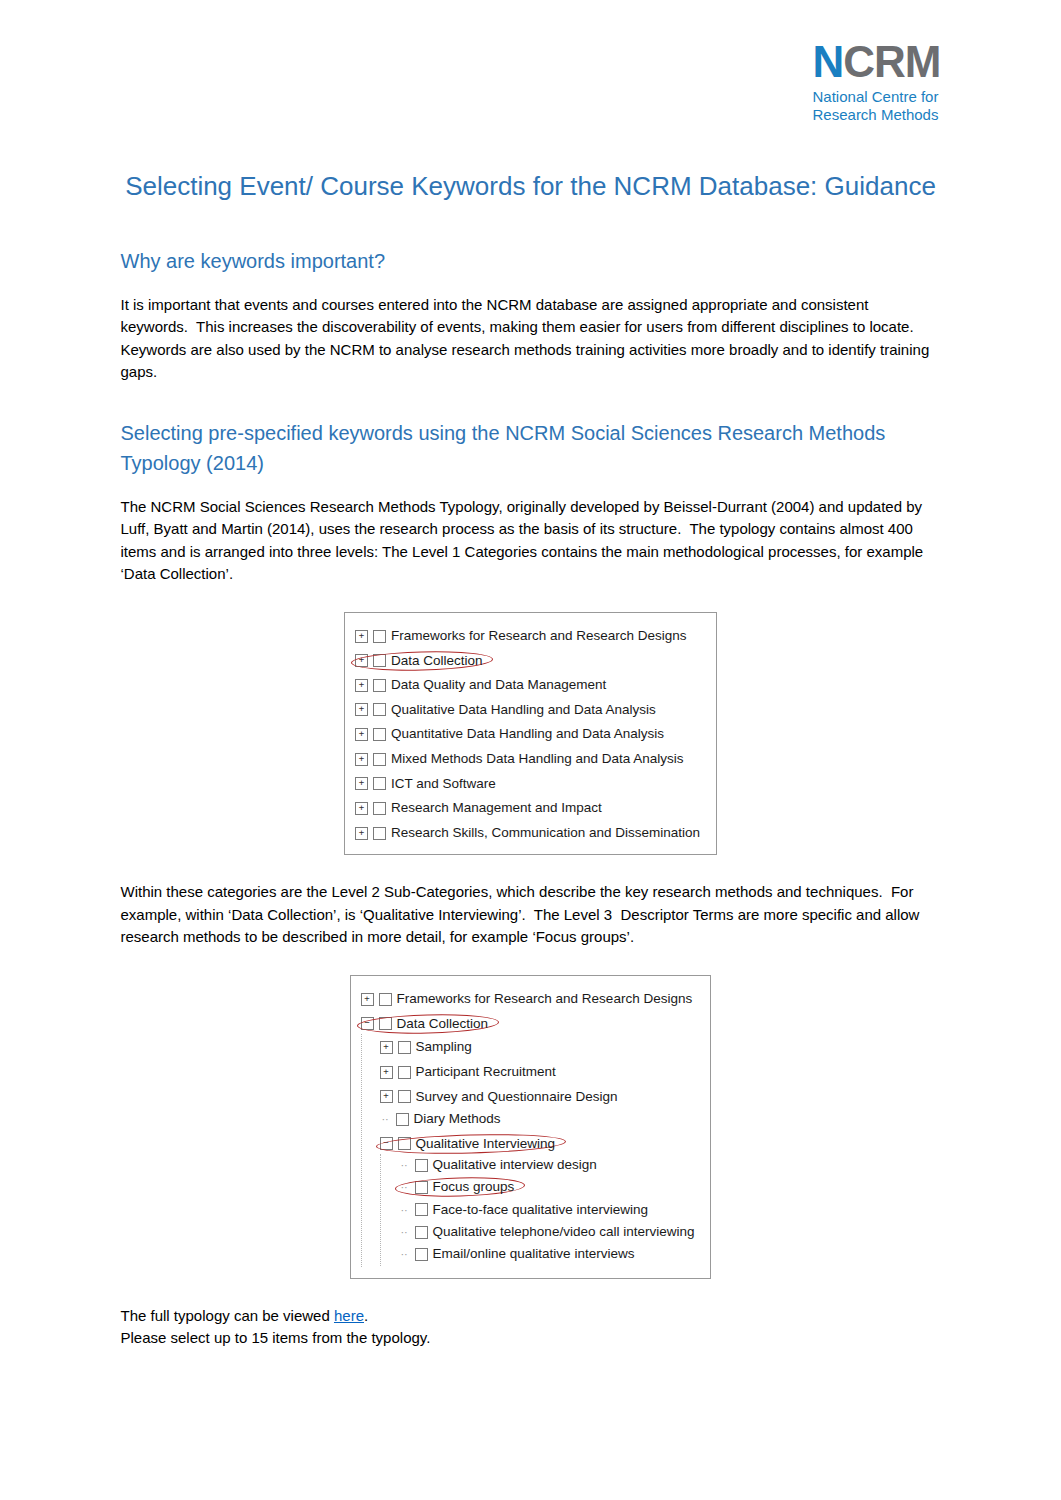NCRM
National Centre for
Research Methods
Selecting Event/ Course Keywords for the NCRM Database: Guidance
Why are keywords important?
It is important that events and courses entered into the NCRM database are assigned appropriate and consistent keywords. This increases the discoverability of events, making them easier for users from different disciplines to locate. Keywords are also used by the NCRM to analyse research methods training activities more broadly and to identify training gaps.
Selecting pre-specified keywords using the NCRM Social Sciences Research Methods Typology (2014)
The NCRM Social Sciences Research Methods Typology, originally developed by Beissel-Durrant (2004) and updated by Luff, Byatt and Martin (2014), uses the research process as the basis of its structure. The typology contains almost 400 items and is arranged into three levels: The Level 1 Categories contains the main methodological processes, for example ‘Data Collection’.
+ Frameworks for Research and Research Designs
+ Data Collection
+ Data Quality and Data Management
+ Qualitative Data Handling and Data Analysis
+ Quantitative Data Handling and Data Analysis
+ Mixed Methods Data Handling and Data Analysis
+ ICT and Software
+ Research Management and Impact
+ Research Skills, Communication and Dissemination
Within these categories are the Level 2 Sub-Categories, which describe the key research methods and techniques. For example, within ‘Data Collection’, is ‘Qualitative Interviewing’. The Level 3 Descriptor Terms are more specific and allow research methods to be described in more detail, for example ‘Focus groups’.
+ Frameworks for Research and Research Designs
− Data Collection
+ Sampling
+ Participant Recruitment
+ Survey and Questionnaire Design
·· Diary Methods
− Qualitative Interviewing
·· Qualitative interview design
·· Focus groups
·· Face-to-face qualitative interviewing
·· Qualitative telephone/video call interviewing
·· Email/online qualitative interviews
The full typology can be viewed here.
Please select up to 15 items from the typology.